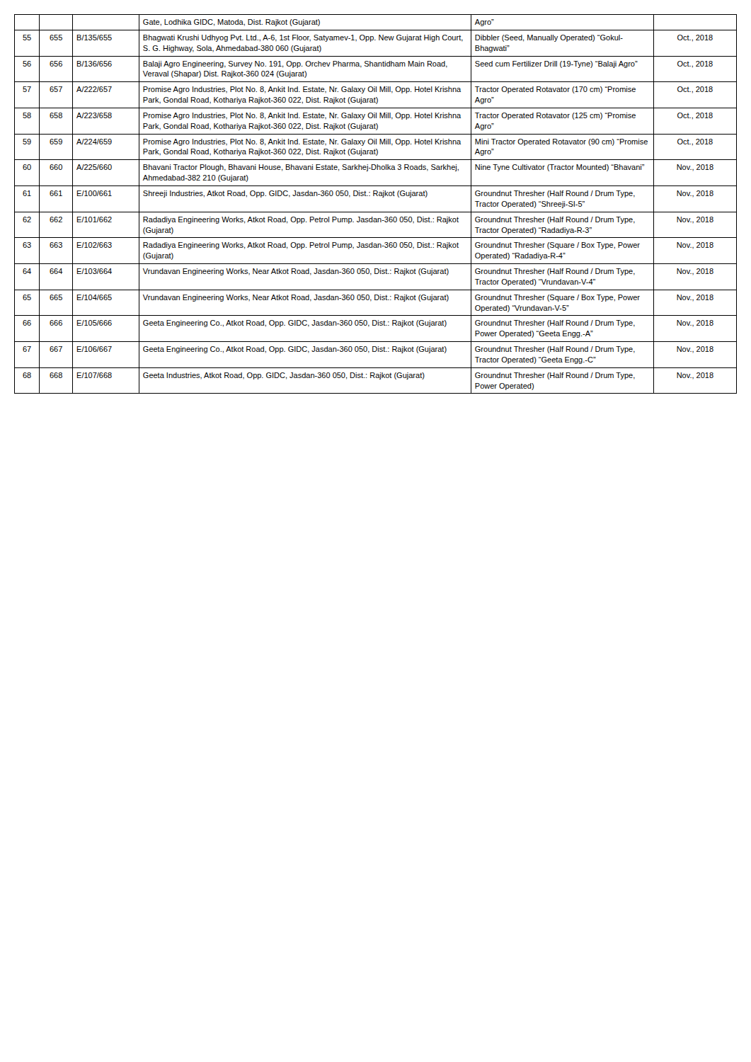| | | | Gate, Lodhika GIDC, Matoda, Dist. Rajkot (Gujarat) | Agro” | |
| 55 | 655 | B/135/655 | Bhagwati Krushi Udhyog Pvt. Ltd., A-6, 1st Floor, Satyamev-1, Opp. New Gujarat High Court, S. G. Highway, Sola, Ahmedabad-380 060 (Gujarat) | Dibbler (Seed, Manually Operated) “Gokul-Bhagwati” | Oct., 2018 |
| 56 | 656 | B/136/656 | Balaji Agro Engineering, Survey No. 191, Opp. Orchev Pharma, Shantidham Main Road, Veraval (Shapar) Dist. Rajkot-360 024 (Gujarat) | Seed cum Fertilizer Drill (19-Tyne) “Balaji Agro” | Oct., 2018 |
| 57 | 657 | A/222/657 | Promise Agro Industries, Plot No. 8, Ankit Ind. Estate, Nr. Galaxy Oil Mill, Opp. Hotel Krishna Park, Gondal Road, Kothariya Rajkot-360 022, Dist. Rajkot (Gujarat) | Tractor Operated Rotavator (170 cm) “Promise Agro” | Oct., 2018 |
| 58 | 658 | A/223/658 | Promise Agro Industries, Plot No. 8, Ankit Ind. Estate, Nr. Galaxy Oil Mill, Opp. Hotel Krishna Park, Gondal Road, Kothariya Rajkot-360 022, Dist. Rajkot (Gujarat) | Tractor Operated Rotavator (125 cm) “Promise Agro” | Oct., 2018 |
| 59 | 659 | A/224/659 | Promise Agro Industries, Plot No. 8, Ankit Ind. Estate, Nr. Galaxy Oil Mill, Opp. Hotel Krishna Park, Gondal Road, Kothariya Rajkot-360 022, Dist. Rajkot (Gujarat) | Mini Tractor Operated Rotavator (90 cm) “Promise Agro” | Oct., 2018 |
| 60 | 660 | A/225/660 | Bhavani Tractor Plough, Bhavani House, Bhavani Estate, Sarkhej-Dholka 3 Roads, Sarkhej, Ahmedabad-382 210 (Gujarat) | Nine Tyne Cultivator (Tractor Mounted) “Bhavani” | Nov., 2018 |
| 61 | 661 | E/100/661 | Shreeji Industries, Atkot Road, Opp. GIDC, Jasdan-360 050, Dist.: Rajkot (Gujarat) | Groundnut Thresher (Half Round / Drum Type, Tractor Operated) “Shreeji-SI-5” | Nov., 2018 |
| 62 | 662 | E/101/662 | Radadiya Engineering Works, Atkot Road, Opp. Petrol Pump. Jasdan-360 050, Dist.: Rajkot (Gujarat) | Groundnut Thresher (Half Round / Drum Type, Tractor Operated) “Radadiya-R-3” | Nov., 2018 |
| 63 | 663 | E/102/663 | Radadiya Engineering Works, Atkot Road, Opp. Petrol Pump, Jasdan-360 050, Dist.: Rajkot (Gujarat) | Groundnut Thresher (Square / Box Type, Power Operated) “Radadiya-R-4” | Nov., 2018 |
| 64 | 664 | E/103/664 | Vrundavan Engineering Works, Near Atkot Road, Jasdan-360 050, Dist.: Rajkot (Gujarat) | Groundnut Thresher (Half Round / Drum Type, Tractor Operated) “Vrundavan-V-4” | Nov., 2018 |
| 65 | 665 | E/104/665 | Vrundavan Engineering Works, Near Atkot Road, Jasdan-360 050, Dist.: Rajkot (Gujarat) | Groundnut Thresher (Square / Box Type, Power Operated) “Vrundavan-V-5” | Nov., 2018 |
| 66 | 666 | E/105/666 | Geeta Engineering Co., Atkot Road, Opp. GIDC, Jasdan-360 050, Dist.: Rajkot (Gujarat) | Groundnut Thresher (Half Round / Drum Type, Power Operated) “Geeta Engg.-A” | Nov., 2018 |
| 67 | 667 | E/106/667 | Geeta Engineering Co., Atkot Road, Opp. GIDC, Jasdan-360 050, Dist.: Rajkot (Gujarat) | Groundnut Thresher (Half Round / Drum Type, Tractor Operated) “Geeta Engg.-C” | Nov., 2018 |
| 68 | 668 | E/107/668 | Geeta Industries, Atkot Road, Opp. GIDC, Jasdan-360 050, Dist.: Rajkot (Gujarat) | Groundnut Thresher (Half Round / Drum Type, Power Operated) | Nov., 2018 |